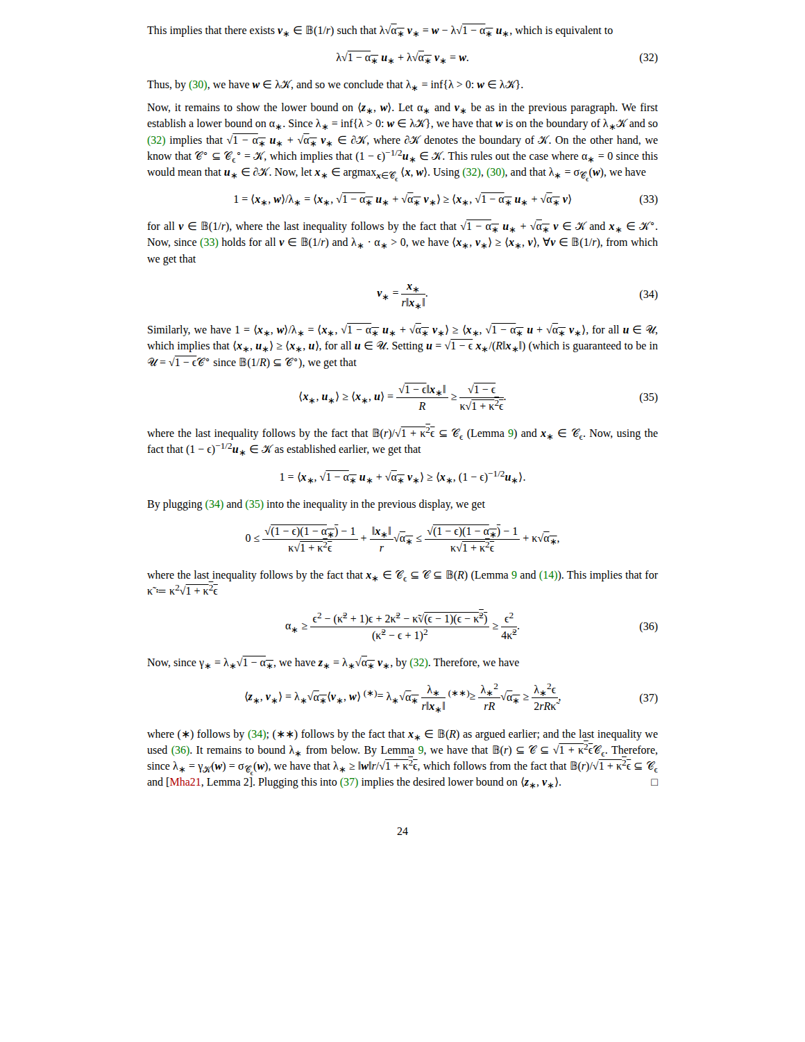This implies that there exists v∗ ∈ 𝔹(1/r) such that λ√α∗ v∗ = w − λ√1 − α∗ u∗, which is equivalent to
λ√1 − α∗ u∗ + λ√α∗ v∗ = w. (32)
Thus, by (30), we have w ∈ λ𝒦, and so we conclude that λ∗ = inf{λ > 0: w ∈ λ𝒦}.
Now, it remains to show the lower bound on ⟨z∗, w⟩. Let α∗ and v∗ be as in the previous paragraph. We first establish a lower bound on α∗. Since λ∗ = inf{λ > 0: w ∈ λ𝒦}, we have that w is on the boundary of λ∗𝒦 and so (32) implies that √1 − α∗ u∗ + √α∗ v∗ ∈ ∂𝒦, where ∂𝒦 denotes the boundary of 𝒦. On the other hand, we know that 𝒞∘ ⊆ 𝒞ϵ∘ = 𝒦, which implies that (1 − ϵ)−1/2u∗ ∈ 𝒦. This rules out the case where α∗ = 0 since this would mean that u∗ ∈ ∂𝒦. Now, let x∗ ∈ argmaxx∈𝒞ϵ ⟨x, w⟩. Using (32), (30), and that λ∗ = σ𝒞ϵ(w), we have
1 = ⟨x∗, w⟩/λ∗ = ⟨x∗, √1 − α∗ u∗ + √α∗ v∗⟩ ≥ ⟨x∗, √1 − α∗ u∗ + √α∗ v⟩ (33)
for all v ∈ 𝔹(1/r), where the last inequality follows by the fact that √1 − α∗ u∗ + √α∗ v ∈ 𝒦 and x∗ ∈ 𝒦∘. Now, since (33) holds for all v ∈ 𝔹(1/r) and λ∗ · α∗ > 0, we have ⟨x∗, v∗⟩ ≥ ⟨x∗, v⟩, ∀v ∈ 𝔹(1/r), from which we get that
v∗ = x∗r‖x∗‖. (34)
Similarly, we have 1 = ⟨x∗, w⟩/λ∗ = ⟨x∗, √1 − α∗ u∗ + √α∗ v∗⟩ ≥ ⟨x∗, √1 − α∗ u + √α∗ v∗⟩, for all u ∈ 𝒰, which implies that ⟨x∗, u∗⟩ ≥ ⟨x∗, u⟩, for all u ∈ 𝒰. Setting u = √1 − ϵ x∗/(R‖x∗‖) (which is guaranteed to be in 𝒰 = √1 − ϵ 𝒞∘ since 𝔹(1/R) ⊆ 𝒞∘), we get that
⟨x∗, u∗⟩ ≥ ⟨x∗, u⟩ = √1 − ϵ‖x∗‖R ≥ √1 − ϵ κ√1 + κ2ϵ. (35)
where the last inequality follows by the fact that 𝔹(r)/√1 + κ2ϵ ⊆ 𝒞ϵ (Lemma 9) and x∗ ∈ 𝒞ϵ. Now, using the fact that (1 − ϵ)−1/2u∗ ∈ 𝒦 as established earlier, we get that
1 = ⟨x∗, √1 − α∗ u∗ + √α∗ v∗⟩ ≥ ⟨x∗, (1 − ϵ)−1/2u∗⟩.
By plugging (34) and (35) into the inequality in the previous display, we get
0 ≤ √(1 − ϵ)(1 − α∗) − 1 κ√1 + κ2ϵ + ‖x∗‖r√α∗ ≤ √(1 − ϵ)(1 − α∗) − 1 κ√1 + κ2ϵ + κ√α∗,
where the last inequality follows by the fact that x∗ ∈ 𝒞ϵ ⊆ 𝒞 ⊆ 𝔹(R) (Lemma 9 and (14)). This implies that for κ̃ ≔ κ2√1 + κ2ϵ
α∗ ≥ ϵ2 − (κ̃2 + 1)ϵ + 2κ̃2 − κ̃√(ϵ − 1)(ϵ − κ̃2)(κ̃2 − ϵ + 1)2 ≥ ϵ24κ̃2. (36)
Now, since γ∗ = λ∗√1 − α∗, we have z∗ = λ∗√α∗ v∗, by (32). Therefore, we have
⟨z∗, v∗⟩ = λ∗√α∗⟨v∗, w⟩ (∗)= λ∗√α∗ λ∗r‖x∗‖ (∗∗)≥ λ∗2 rR√α∗ ≥ λ∗2ϵ 2rRκ̃, (37)
where (∗) follows by (34); (∗∗) follows by the fact that x∗ ∈ 𝔹(R) as argued earlier; and the last inequality we used (36). It remains to bound λ∗ from below. By Lemma 9, we have that 𝔹(r) ⊆ 𝒞 ⊆ √1 + κ2ϵ 𝒞ϵ. Therefore, since λ∗ = γ𝒦(w) = σ𝒞ϵ(w), we have that λ∗ ≥ ‖w‖r/√1 + κ2ϵ, which follows from the fact that 𝔹(r)/√1 + κ2ϵ ⊆ 𝒞ϵ and [Mha21, Lemma 2]. Plugging this into (37) implies the desired lower bound on ⟨z∗, v∗⟩. □
24